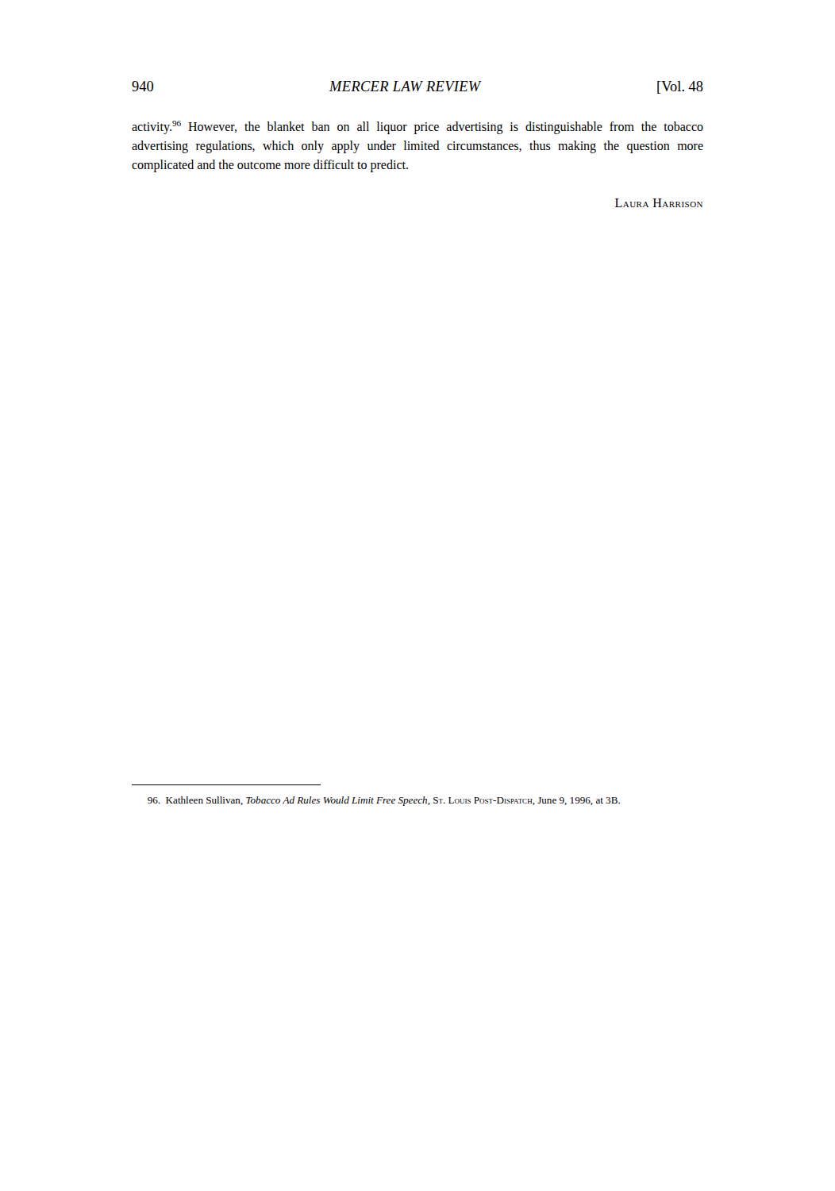940 MERCER LAW REVIEW [Vol. 48
activity.96 However, the blanket ban on all liquor price advertising is distinguishable from the tobacco advertising regulations, which only apply under limited circumstances, thus making the question more complicated and the outcome more difficult to predict.
Laura Harrison
96. Kathleen Sullivan, Tobacco Ad Rules Would Limit Free Speech, St. Louis Post-Dispatch, June 9, 1996, at 3B.